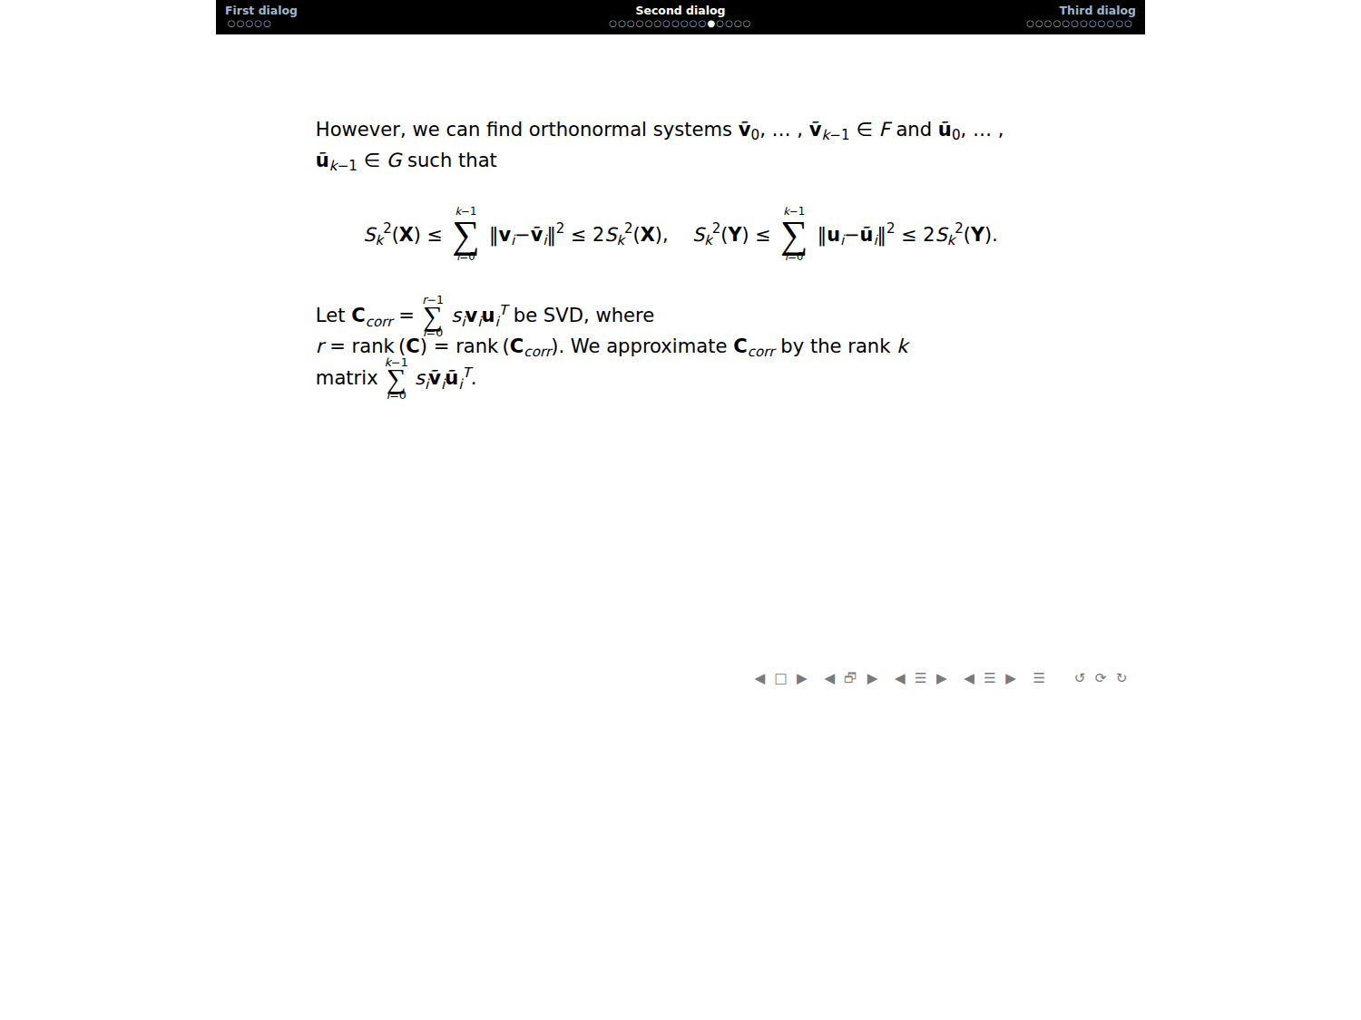First dialog Second dialog Third dialog
○○○○○ ○○○○○○○○○○○●○○○○ ○○○○○○○○○○○○
However, we can find orthonormal systems ṽ 0, … , ṽk−1 ∈ F and ũ 0, … , ũk−1 ∈ G such that
Sk 2(X) ≤ k−1∑i=0 ‖vi−ṽi‖2 ≤ 2Sk 2(X), Sk 2(Y) ≤ k−1∑i=0 ‖ui−ũi‖2 ≤ 2Sk 2(Y).
Let Ccorr = r−1∑i=0 siviuiT be SVD, where
r = rank (C) = rank (Ccorr). We approximate Ccorr by the rank k
matrix k−1∑i=0 siṽiũiT.
◀ □ ▶ ◀ 🗗 ▶ ◀ ☰ ▶ ◀ ☰ ▶ ☰ ↺ ⟳ ↻